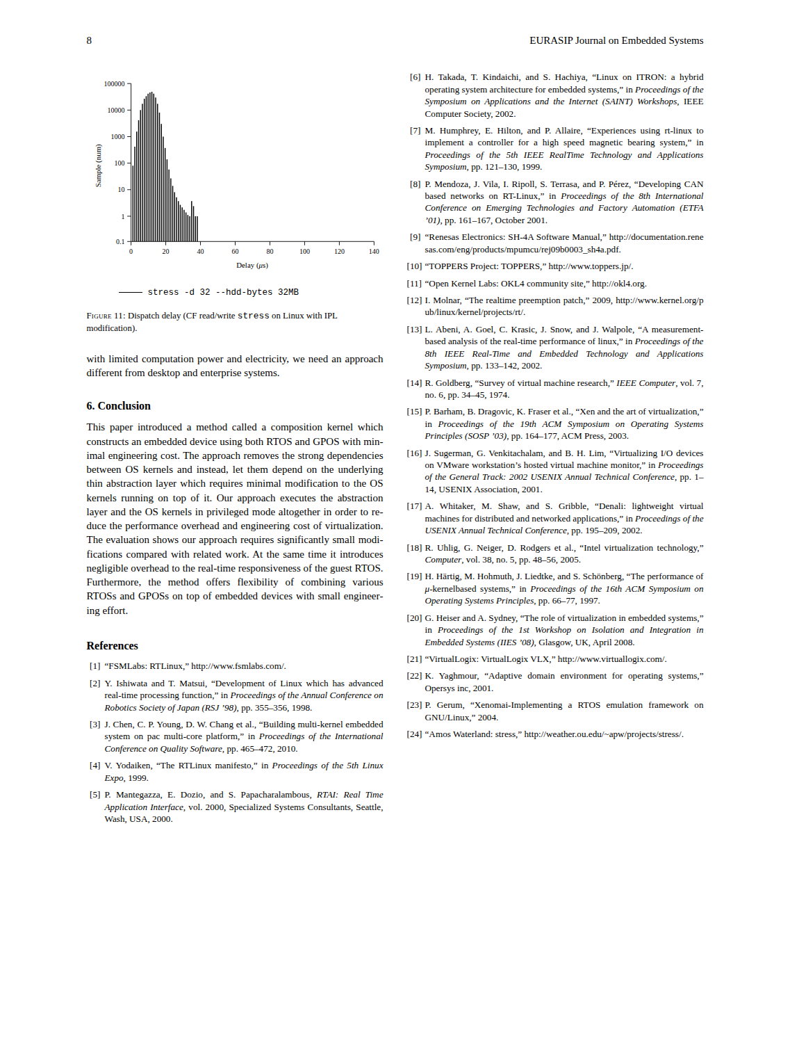8
EURASIP Journal on Embedded Systems
100000 10000 1000 100 10 1 0.1 0 20 40 60 80 100 120 140 Delay (μs) Sample (num)
stress -d 32 --hdd-bytes 32MB
Figure 11: Dispatch delay (CF read/write stress on Linux with IPL modification).
with limited computation power and electricity, we need an approach different from desktop and enterprise systems.
6. Conclusion
This paper introduced a method called a composition kernel which constructs an embedded device using both RTOS and GPOS with minimal engineering cost. The approach removes the strong dependencies between OS kernels and instead, let them depend on the underlying thin abstraction layer which requires minimal modification to the OS kernels running on top of it. Our approach executes the abstraction layer and the OS kernels in privileged mode altogether in order to reduce the performance overhead and engineering cost of virtualization. The evaluation shows our approach requires significantly small modifications compared with related work. At the same time it introduces negligible overhead to the real-time responsiveness of the guest RTOS. Furthermore, the method offers flexibility of combining various RTOSs and GPOSs on top of embedded devices with small engineering effort.
References
[1] “FSMLabs: RTLinux,” http://www.fsmlabs.com/.
[2] Y. Ishiwata and T. Matsui, “Development of Linux which has advanced real-time processing function,” in Proceedings of the Annual Conference on Robotics Society of Japan (RSJ ’98), pp. 355–356, 1998.
[3] J. Chen, C. P. Young, D. W. Chang et al., “Building multi-kernel embedded system on pac multi-core platform,” in Proceedings of the International Conference on Quality Software, pp. 465–472, 2010.
[4] V. Yodaiken, “The RTLinux manifesto,” in Proceedings of the 5th Linux Expo, 1999.
[5] P. Mantegazza, E. Dozio, and S. Papacharalambous, RTAI: Real Time Application Interface, vol. 2000, Specialized Systems Consultants, Seattle, Wash, USA, 2000.
[6] H. Takada, T. Kindaichi, and S. Hachiya, “Linux on ITRON: a hybrid operating system architecture for embedded systems,” in Proceedings of the Symposium on Applications and the Internet (SAINT) Workshops, IEEE Computer Society, 2002.
[7] M. Humphrey, E. Hilton, and P. Allaire, “Experiences using rt-linux to implement a controller for a high speed magnetic bearing system,” in Proceedings of the 5th IEEE RealTime Technology and Applications Symposium, pp. 121–130, 1999.
[8] P. Mendoza, J. Vila, I. Ripoll, S. Terrasa, and P. Pérez, “Developing CAN based networks on RT-Linux,” in Proceedings of the 8th International Conference on Emerging Technologies and Factory Automation (ETFA ’01), pp. 161–167, October 2001.
[9] “Renesas Electronics: SH-4A Software Manual,” http://documentation.renesas.com/eng/products/mpumcu/rej09b0003_sh4a.pdf.
[10] “TOPPERS Project: TOPPERS,” http://www.toppers.jp/.
[11] “Open Kernel Labs: OKL4 community site,” http://okl4.org.
[12] I. Molnar, “The realtime preemption patch,” 2009, http://www.kernel.org/pub/linux/kernel/projects/rt/.
[13] L. Abeni, A. Goel, C. Krasic, J. Snow, and J. Walpole, “A measurement-based analysis of the real-time performance of linux,” in Proceedings of the 8th IEEE Real-Time and Embedded Technology and Applications Symposium, pp. 133–142, 2002.
[14] R. Goldberg, “Survey of virtual machine research,” IEEE Computer, vol. 7, no. 6, pp. 34–45, 1974.
[15] P. Barham, B. Dragovic, K. Fraser et al., “Xen and the art of virtualization,” in Proceedings of the 19th ACM Symposium on Operating Systems Principles (SOSP ’03), pp. 164–177, ACM Press, 2003.
[16] J. Sugerman, G. Venkitachalam, and B. H. Lim, “Virtualizing I/O devices on VMware workstation’s hosted virtual machine monitor,” in Proceedings of the General Track: 2002 USENIX Annual Technical Conference, pp. 1–14, USENIX Association, 2001.
[17] A. Whitaker, M. Shaw, and S. Gribble, “Denali: lightweight virtual machines for distributed and networked applications,” in Proceedings of the USENIX Annual Technical Conference, pp. 195–209, 2002.
[18] R. Uhlig, G. Neiger, D. Rodgers et al., “Intel virtualization technology,” Computer, vol. 38, no. 5, pp. 48–56, 2005.
[19] H. Härtig, M. Hohmuth, J. Liedtke, and S. Schönberg, “The performance of μ-kernelbased systems,” in Proceedings of the 16th ACM Symposium on Operating Systems Principles, pp. 66–77, 1997.
[20] G. Heiser and A. Sydney, “The role of virtualization in embedded systems,” in Proceedings of the 1st Workshop on Isolation and Integration in Embedded Systems (IIES ’08), Glasgow, UK, April 2008.
[21] “VirtualLogix: VirtualLogix VLX,” http://www.virtuallogix.com/.
[22] K. Yaghmour, “Adaptive domain environment for operating systems,” Opersys inc, 2001.
[23] P. Gerum, “Xenomai-Implementing a RTOS emulation framework on GNU/Linux,” 2004.
[24] “Amos Waterland: stress,” http://weather.ou.edu/~apw/projects/stress/.